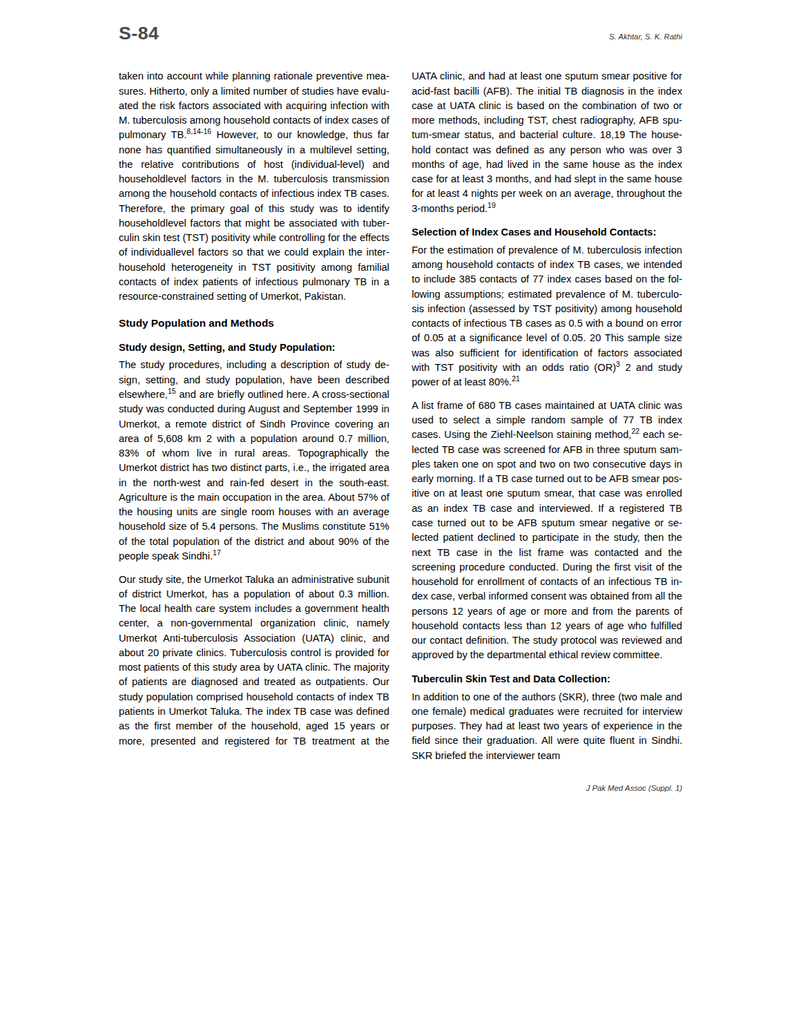S-84
S. Akhtar, S. K. Rathi
taken into account while planning rationale preventive measures. Hitherto, only a limited number of studies have evaluated the risk factors associated with acquiring infection with M. tuberculosis among household contacts of index cases of pulmonary TB.8,14-16 However, to our knowledge, thus far none has quantified simultaneously in a multilevel setting, the relative contributions of host (individual-level) and householdlevel factors in the M. tuberculosis transmission among the household contacts of infectious index TB cases. Therefore, the primary goal of this study was to identify householdlevel factors that might be associated with tuberculin skin test (TST) positivity while controlling for the effects of individuallevel factors so that we could explain the inter-household heterogeneity in TST positivity among familial contacts of index patients of infectious pulmonary TB in a resource-constrained setting of Umerkot, Pakistan.
Study Population and Methods
Study design, Setting, and Study Population:
The study procedures, including a description of study design, setting, and study population, have been described elsewhere,15 and are briefly outlined here. A cross-sectional study was conducted during August and September 1999 in Umerkot, a remote district of Sindh Province covering an area of 5,608 km 2 with a population around 0.7 million, 83% of whom live in rural areas. Topographically the Umerkot district has two distinct parts, i.e., the irrigated area in the north-west and rain-fed desert in the south-east. Agriculture is the main occupation in the area. About 57% of the housing units are single room houses with an average household size of 5.4 persons. The Muslims constitute 51% of the total population of the district and about 90% of the people speak Sindhi.17
Our study site, the Umerkot Taluka an administrative subunit of district Umerkot, has a population of about 0.3 million. The local health care system includes a government health center, a non-governmental organization clinic, namely Umerkot Anti-tuberculosis Association (UATA) clinic, and about 20 private clinics. Tuberculosis control is provided for most patients of this study area by UATA clinic. The majority of patients are diagnosed and treated as outpatients. Our study population comprised household contacts of index TB patients in Umerkot Taluka. The index TB case was defined as the first member of the household, aged 15 years or more, presented and registered for TB treatment at the UATA clinic, and had at least one sputum smear positive for acid-fast bacilli (AFB). The initial TB diagnosis in the index case at UATA clinic is based on the combination of two or more methods, including TST, chest radiography, AFB sputum-smear status, and bacterial culture. 18,19 The household contact was defined as any person who was over 3 months of age, had lived in the same house as the index case for at least 3 months, and had slept in the same house for at least 4 nights per week on an average, throughout the 3-months period.19
Selection of Index Cases and Household Contacts:
For the estimation of prevalence of M. tuberculosis infection among household contacts of index TB cases, we intended to include 385 contacts of 77 index cases based on the following assumptions; estimated prevalence of M. tuberculosis infection (assessed by TST positivity) among household contacts of infectious TB cases as 0.5 with a bound on error of 0.05 at a significance level of 0.05. 20 This sample size was also sufficient for identification of factors associated with TST positivity with an odds ratio (OR)3 2 and study power of at least 80%.21
A list frame of 680 TB cases maintained at UATA clinic was used to select a simple random sample of 77 TB index cases. Using the Ziehl-Neelson staining method,22 each selected TB case was screened for AFB in three sputum samples taken one on spot and two on two consecutive days in early morning. If a TB case turned out to be AFB smear positive on at least one sputum smear, that case was enrolled as an index TB case and interviewed. If a registered TB case turned out to be AFB sputum smear negative or selected patient declined to participate in the study, then the next TB case in the list frame was contacted and the screening procedure conducted. During the first visit of the household for enrollment of contacts of an infectious TB index case, verbal informed consent was obtained from all the persons 12 years of age or more and from the parents of household contacts less than 12 years of age who fulfilled our contact definition. The study protocol was reviewed and approved by the departmental ethical review committee.
Tuberculin Skin Test and Data Collection:
In addition to one of the authors (SKR), three (two male and one female) medical graduates were recruited for interview purposes. They had at least two years of experience in the field since their graduation. All were quite fluent in Sindhi. SKR briefed the interviewer team
J Pak Med Assoc (Suppl. 1)